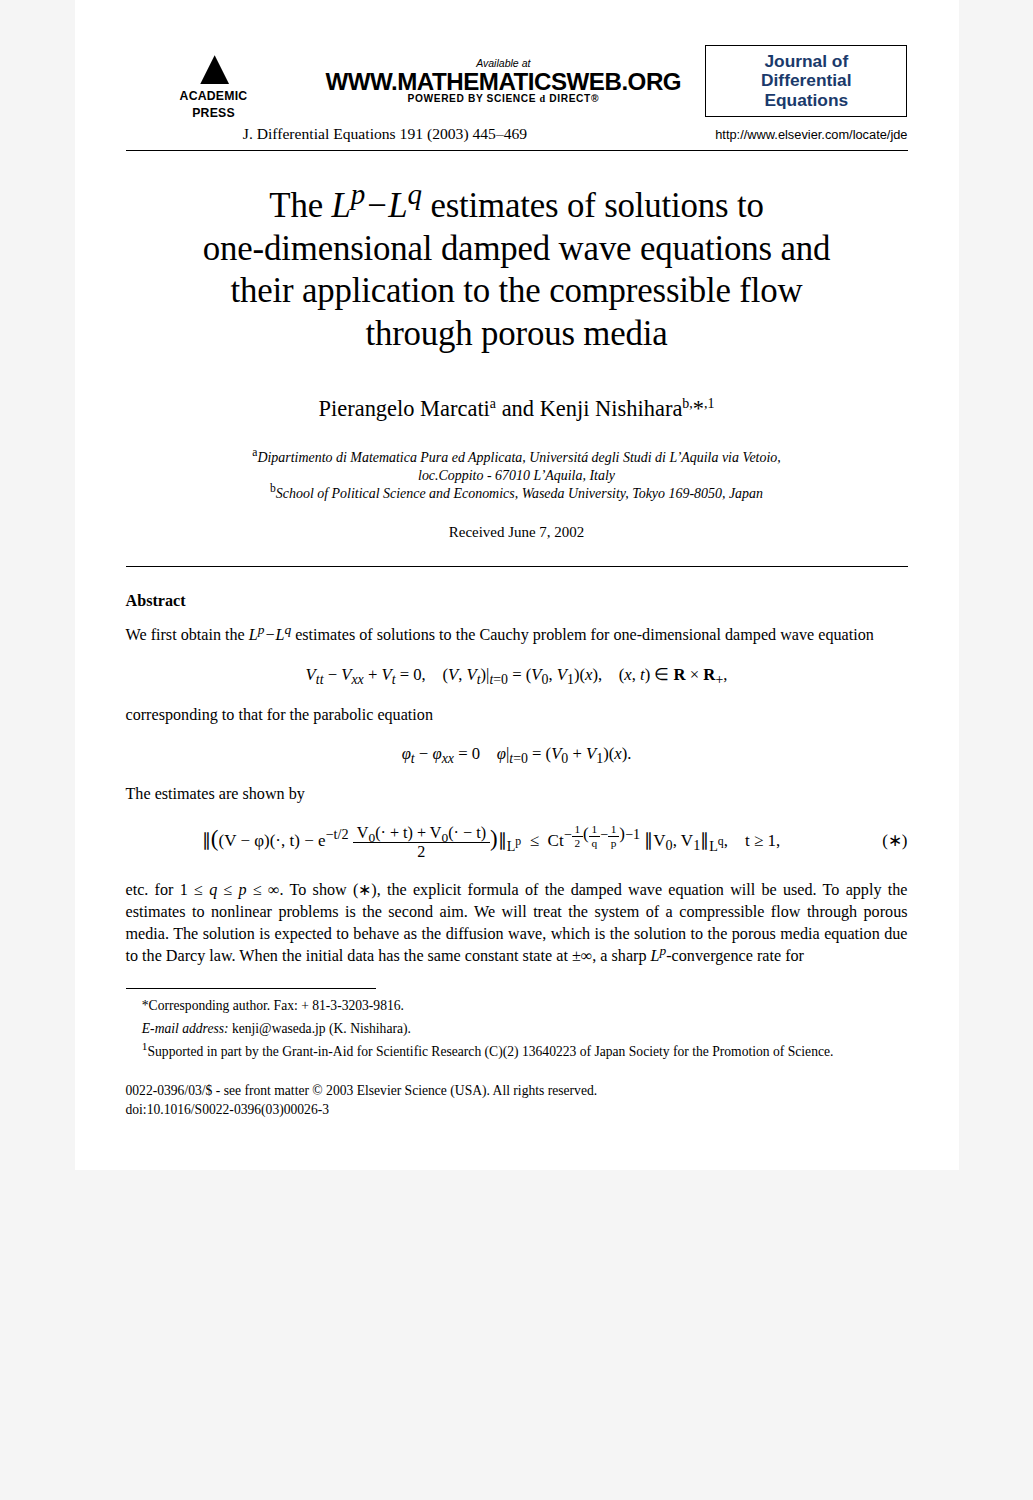▲ ACADEMIC
PRESS
Available at
WWW.MATHEMATICSWEB.ORG
POWERED BY SCIENCE d DIRECT®
Journal of
Differential
Equations
J. Differential Equations 191 (2003) 445–469 http://www.elsevier.com/locate/jde
The Lp−Lq estimates of solutions to
one-dimensional damped wave equations and
their application to the compressible flow
through porous media
Pierangelo Marcatia and Kenji Nishiharab,*,1
aDipartimento di Matematica Pura ed Applicata, Universitá degli Studi di L’Aquila via Vetoio,
loc.Coppito - 67010 L’Aquila, Italy
bSchool of Political Science and Economics, Waseda University, Tokyo 169-8050, Japan
Received June 7, 2002
Abstract
We first obtain the Lp−Lq estimates of solutions to the Cauchy problem for one-dimensional damped wave equation
Vtt − Vxx + Vt = 0, (V, Vt)|t=0 = (V0, V1)(x), (x, t) ∈ R × R+,
corresponding to that for the parabolic equation
φt − φxx = 0 φ|t=0 = (V0 + V1)(x).
The estimates are shown by
∥((V − φ)(·, t) − e−t/2 V0(· + t) + V0(· − t) 2)∥Lp ≤ Ct−12(1 q−1 p)−1 ∥V0, V1∥Lq, t ≥ 1,
(∗)
etc. for 1 ≤ q ≤ p ≤ ∞. To show (∗), the explicit formula of the damped wave equation will be used. To apply the estimates to nonlinear problems is the second aim. We will treat the system of a compressible flow through porous media. The solution is expected to behave as the diffusion wave, which is the solution to the porous media equation due to the Darcy law. When the initial data has the same constant state at ±∞, a sharp Lp-convergence rate for
*Corresponding author. Fax: + 81-3-3203-9816.
E-mail address: kenji@waseda.jp (K. Nishihara).
1Supported in part by the Grant-in-Aid for Scientific Research (C)(2) 13640223 of Japan Society for the Promotion of Science.
0022-0396/03/$ - see front matter © 2003 Elsevier Science (USA). All rights reserved.
doi:10.1016/S0022-0396(03)00026-3